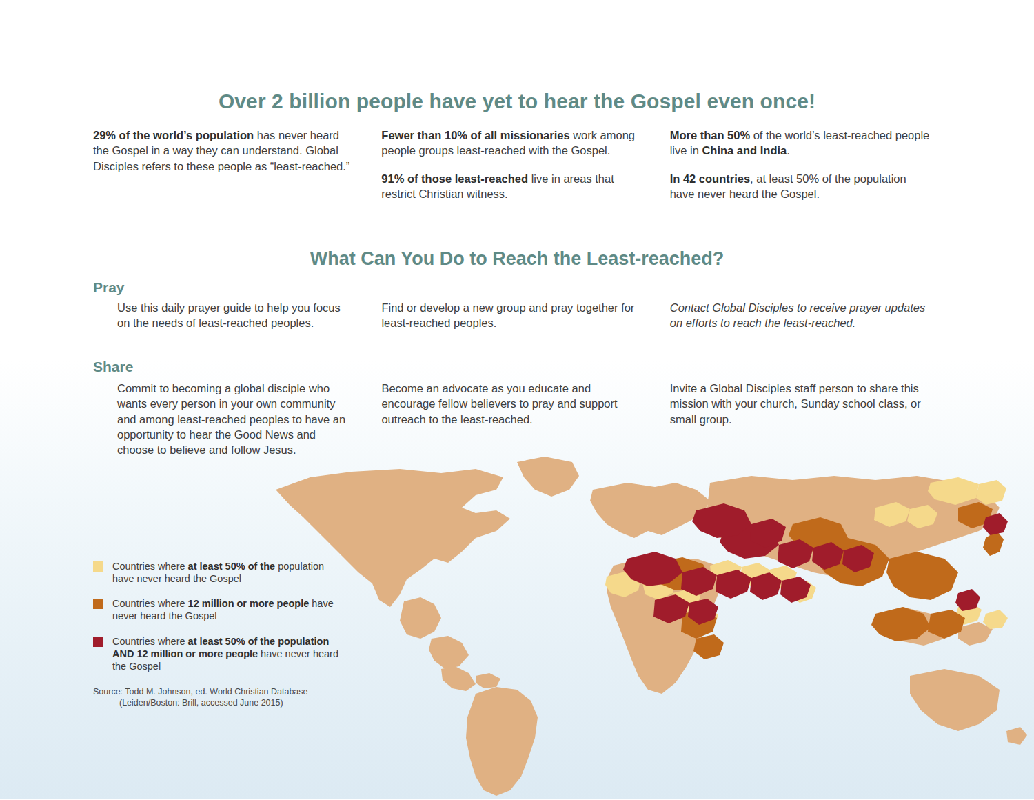Over 2 billion people have yet to hear the Gospel even once!
29% of the world’s population has never heard the Gospel in a way they can understand. Global Disciples refers to these people as “least-reached.”
Fewer than 10% of all missionaries work among people groups least-reached with the Gospel.
91% of those least-reached live in areas that restrict Christian witness.
More than 50% of the world’s least-reached people live in China and India.
In 42 countries, at least 50% of the population have never heard the Gospel.
What Can You Do to Reach the Least-reached?
Pray
Use this daily prayer guide to help you focus on the needs of least-reached peoples.
Find or develop a new group and pray together for least-reached peoples.
Contact Global Disciples to receive prayer updates on efforts to reach the least-reached.
Share
Commit to becoming a global disciple who wants every person in your own community and among least-reached peoples to have an opportunity to hear the Good News and choose to believe and follow Jesus.
Become an advocate as you educate and encourage fellow believers to pray and support outreach to the least-reached.
Invite a Global Disciples staff person to share this mission with your church, Sunday school class, or small group.
Countries where at least 50% of the population have never heard the Gospel
Countries where 12 million or more people have never heard the Gospel
Countries where at least 50% of the population AND 12 million or more people have never heard the Gospel
Source: Todd M. Johnson, ed. World Christian Database (Leiden/Boston: Brill, accessed June 2015)